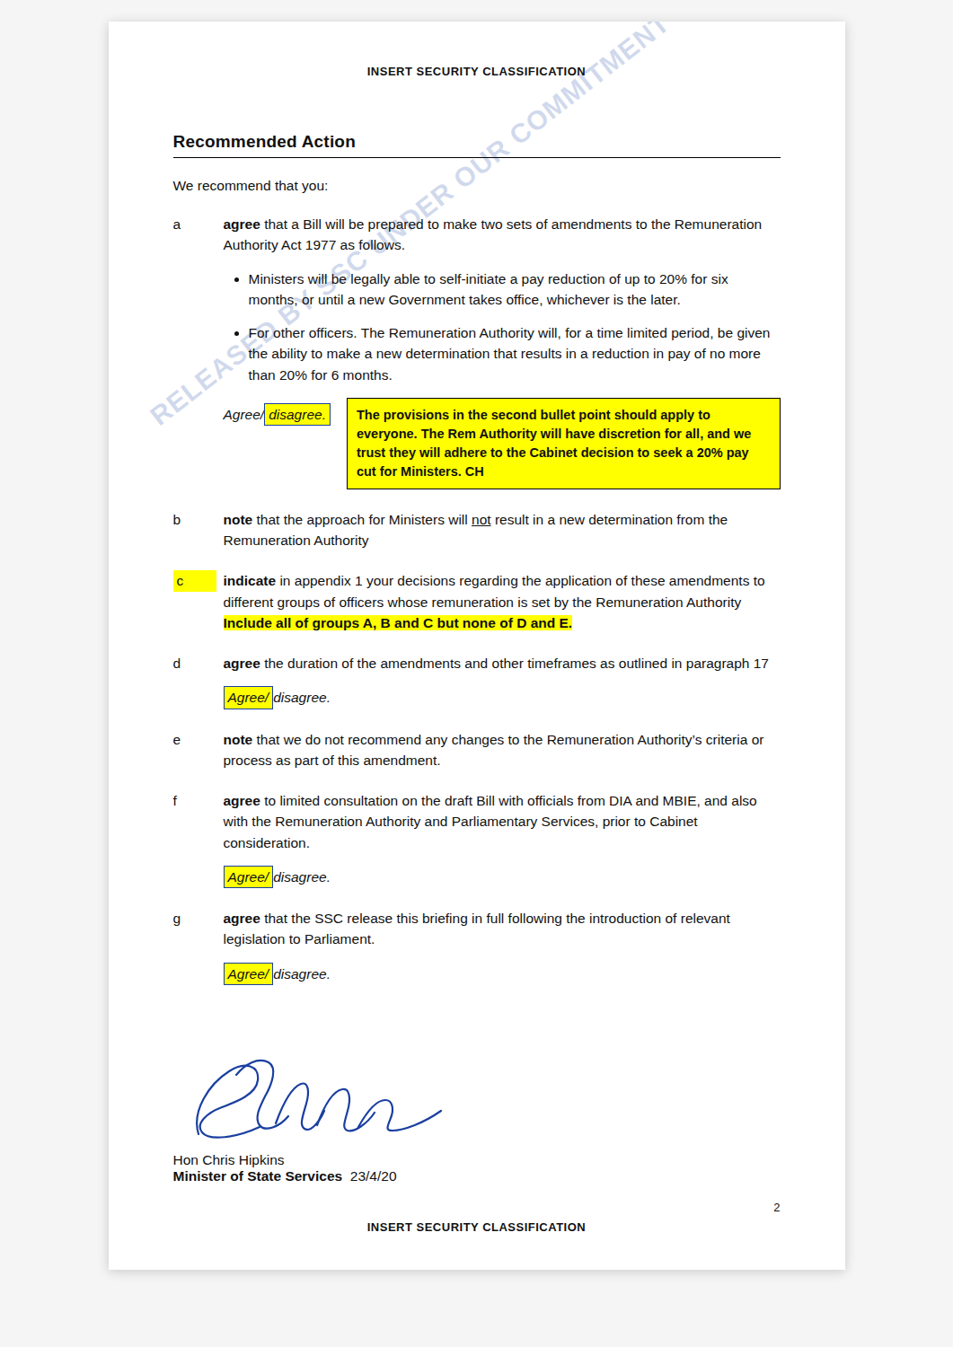RELEASED BY SSC UNDER OUR COMMITMENT TO OPEN GOVERNMENT
INSERT SECURITY CLASSIFICATION
Recommended Action
We recommend that you:
a agree that a Bill will be prepared to make two sets of amendments to the Remuneration Authority Act 1977 as follows.
Ministers will be legally able to self-initiate a pay reduction of up to 20% for six months, or until a new Government takes office, whichever is the later.
For other officers. The Remuneration Authority will, for a time limited period, be given the ability to make a new determination that results in a reduction in pay of no more than 20% for 6 months.
Agree/disagree.
The provisions in the second bullet point should apply to everyone. The Rem Authority will have discretion for all, and we trust they will adhere to the Cabinet decision to seek a 20% pay cut for Ministers. CH
b note that the approach for Ministers will not result in a new determination from the Remuneration Authority
c indicate in appendix 1 your decisions regarding the application of these amendments to different groups of officers whose remuneration is set by the Remuneration Authority Include all of groups A, B and C but none of D and E.
d agree the duration of the amendments and other timeframes as outlined in paragraph 17
Agree/disagree.
e note that we do not recommend any changes to the Remuneration Authority’s criteria or process as part of this amendment.
f agree to limited consultation on the draft Bill with officials from DIA and MBIE, and also with the Remuneration Authority and Parliamentary Services, prior to Cabinet consideration.
Agree/disagree.
g agree that the SSC release this briefing in full following the introduction of relevant legislation to Parliament.
Agree/disagree.
Hon Chris Hipkins
Minister of State Services 23/4/20
INSERT SECURITY CLASSIFICATION
2